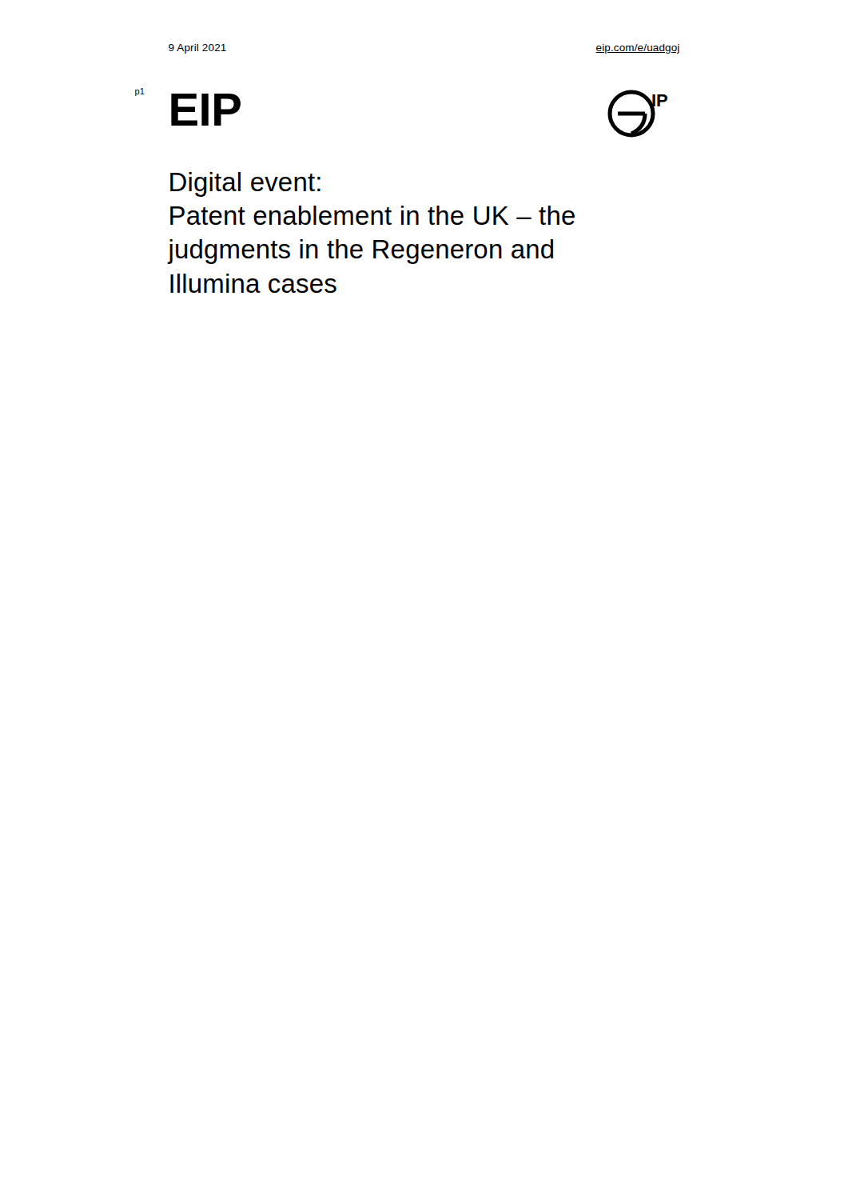9 April 2021 eip.com/e/uadgoj
p1
EIP
IP
Digital event:
Patent enablement in the UK – the judgments in the Regeneron and Illumina cases